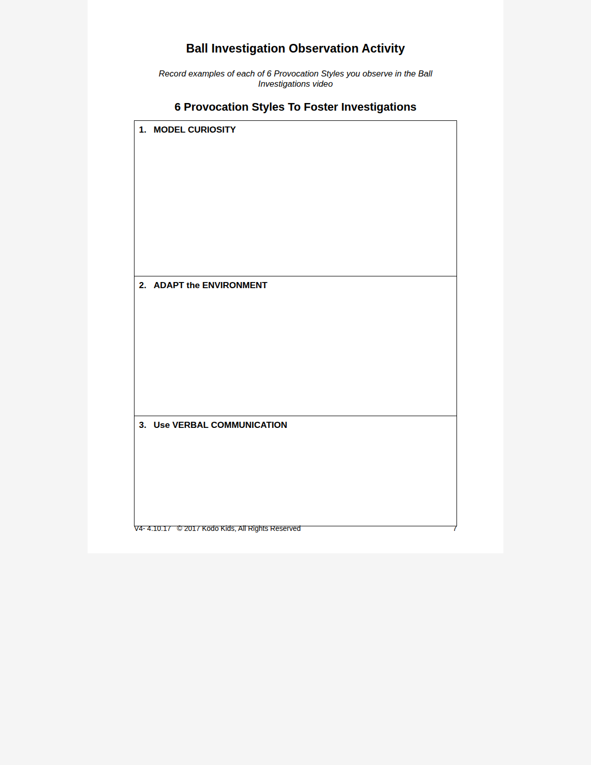Ball Investigation Observation Activity
Record examples of each of 6 Provocation Styles you observe in the Ball Investigations video
6 Provocation Styles To Foster Investigations
| 1. MODEL CURIOSITY |
| 2. ADAPT the ENVIRONMENT |
| 3. Use VERBAL COMMUNICATION |
V4- 4.10.17 © 2017 Kodo Kids, All Rights Reserved 7